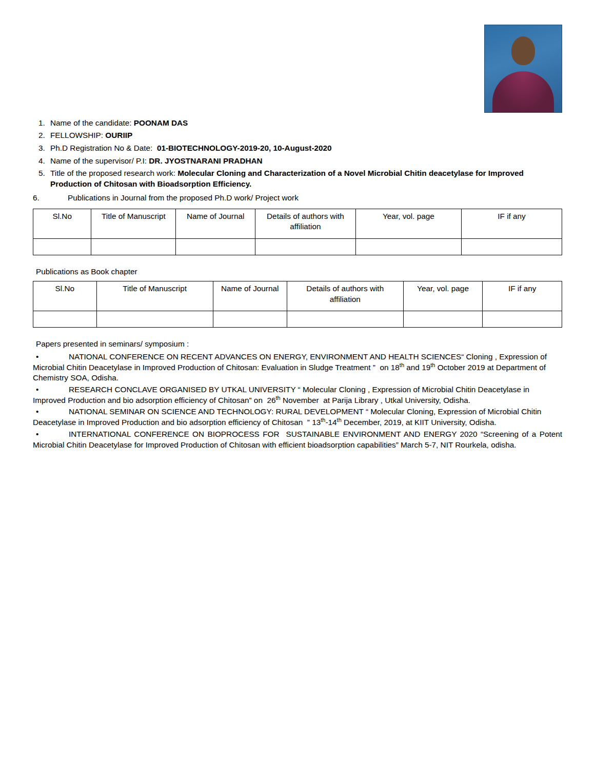Name of the candidate: POONAM DAS
FELLOWSHIP: OURIIP
Ph.D Registration No & Date: 01-BIOTECHNOLOGY-2019-20, 10-August-2020
Name of the supervisor/ P.I: DR. JYOSTNARANI PRADHAN
Title of the proposed research work: Molecular Cloning and Characterization of a Novel Microbial Chitin deacetylase for Improved Production of Chitosan with Bioadsorption Efficiency.
6.
Publications in Journal from the proposed Ph.D work/ Project work
| Sl.No | Title of Manuscript | Name of Journal | Details of authors with affiliation | Year, vol. page | IF if any |
| --- | --- | --- | --- | --- | --- |
Publications as Book chapter
| Sl.No | Title of Manuscript | Name of Journal | Details of authors with affiliation | Year, vol. page | IF if any |
| --- | --- | --- | --- | --- | --- |
Papers presented in seminars/ symposium :
•NATIONAL CONFERENCE ON RECENT ADVANCES ON ENERGY, ENVIRONMENT AND HEALTH SCIENCES“ Cloning , Expression of Microbial Chitin Deacetylase in Improved Production of Chitosan: Evaluation in Sludge Treatment ” on 18th and 19th October 2019 at Department of Chemistry SOA, Odisha.
•RESEARCH CONCLAVE ORGANISED BY UTKAL UNIVERSITY “ Molecular Cloning , Expression of Microbial Chitin Deacetylase in Improved Production and bio adsorption efficiency of Chitosan” on 26th November at Parija Library , Utkal University, Odisha.
•NATIONAL SEMINAR ON SCIENCE AND TECHNOLOGY: RURAL DEVELOPMENT “ Molecular Cloning, Expression of Microbial Chitin Deacetylase in Improved Production and bio adsorption efficiency of Chitosan ” 13th-14th December, 2019, at KIIT University, Odisha.
•INTERNATIONAL CONFERENCE ON BIOPROCESS FOR SUSTAINABLE ENVIRONMENT AND ENERGY 2020 “Screening of a Potent Microbial Chitin Deacetylase for Improved Production of Chitosan with efficient bioadsorption capabilities” March 5-7, NIT Rourkela, odisha.